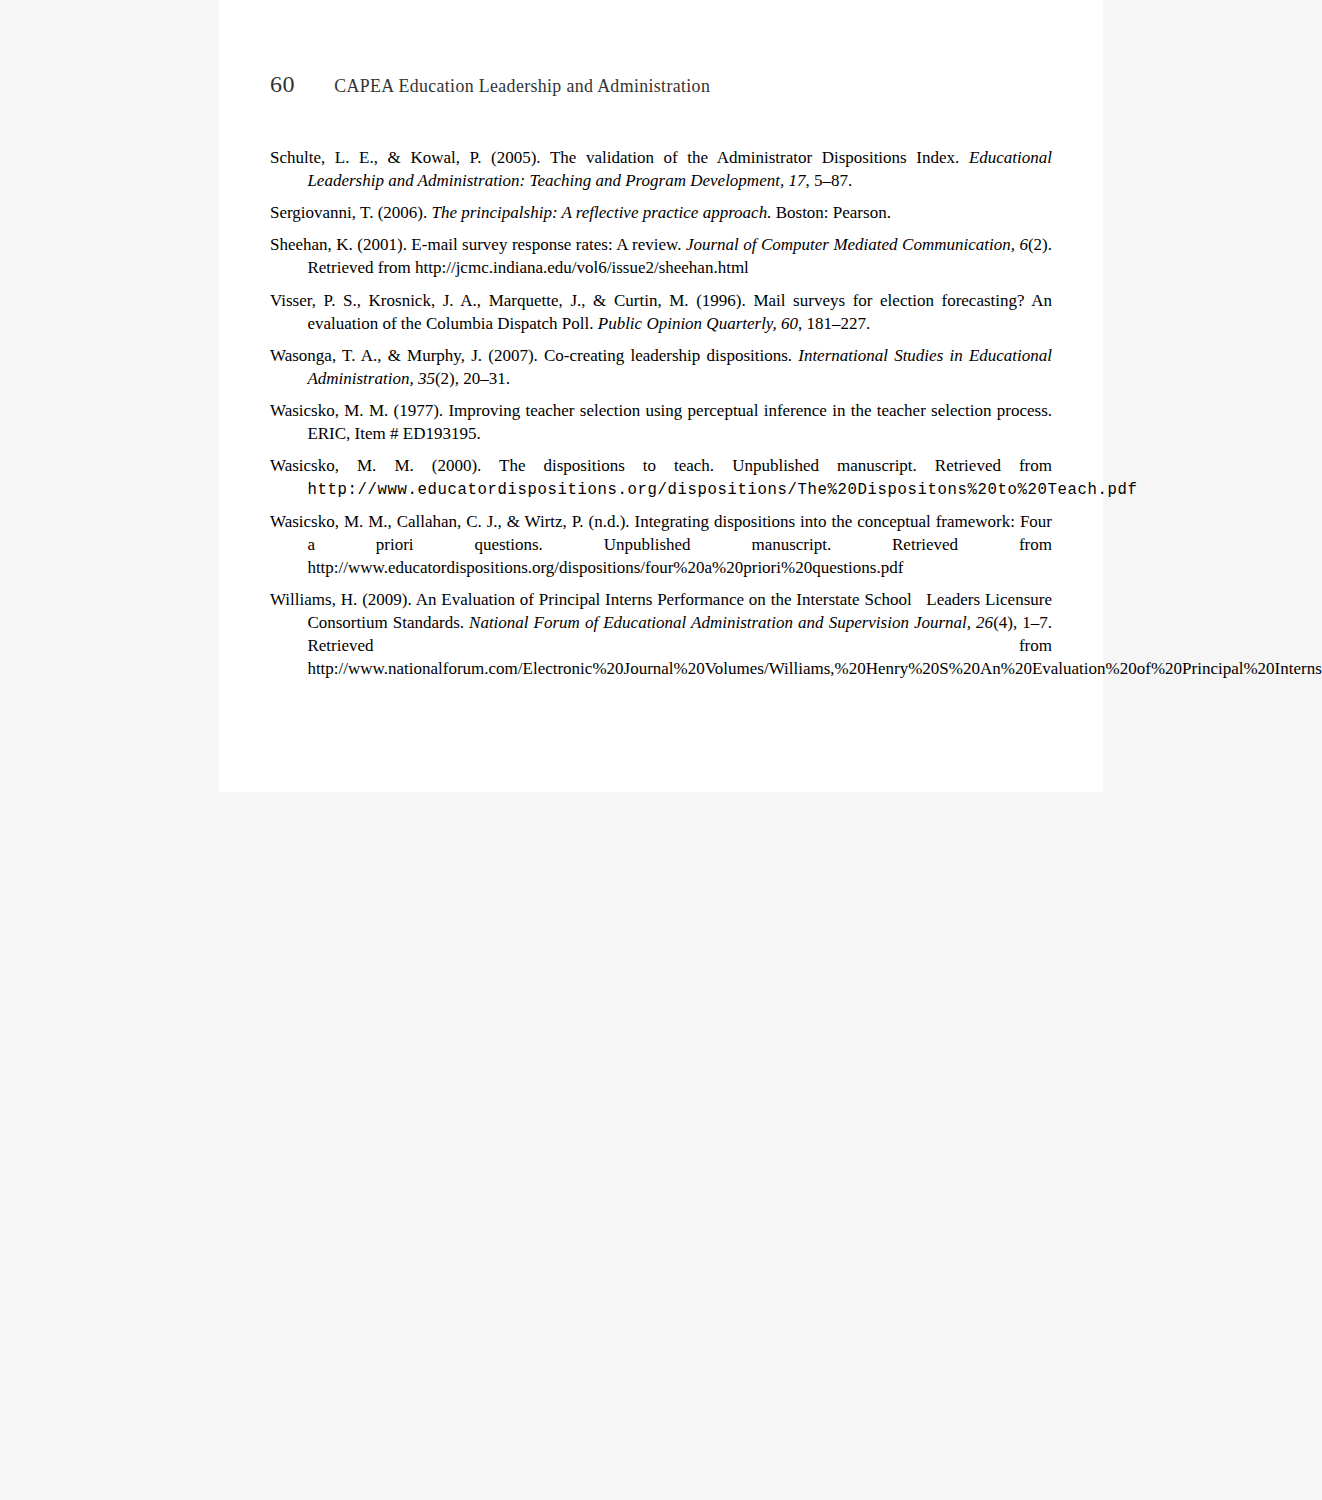60 CAPEA Education Leadership and Administration
Schulte, L. E., & Kowal, P. (2005). The validation of the Administrator Dispositions Index. Educational Leadership and Administration: Teaching and Program Development, 17, 5–87.
Sergiovanni, T. (2006). The principalship: A reflective practice approach. Boston: Pearson.
Sheehan, K. (2001). E-mail survey response rates: A review. Journal of Computer Mediated Communication, 6(2). Retrieved from http://jcmc.indiana.edu/vol6/issue2/sheehan.html
Visser, P. S., Krosnick, J. A., Marquette, J., & Curtin, M. (1996). Mail surveys for election forecasting? An evaluation of the Columbia Dispatch Poll. Public Opinion Quarterly, 60, 181–227.
Wasonga, T. A., & Murphy, J. (2007). Co-creating leadership dispositions. International Studies in Educational Administration, 35(2), 20–31.
Wasicsko, M. M. (1977). Improving teacher selection using perceptual inference in the teacher selection process. ERIC, Item # ED193195.
Wasicsko, M. M. (2000). The dispositions to teach. Unpublished manuscript. Retrieved from http://www.educatordispositions.org/dispositions/The%20Dispositons%20to%20Teach.pdf
Wasicsko, M. M., Callahan, C. J., & Wirtz, P. (n.d.). Integrating dispositions into the conceptual framework: Four a priori questions. Unpublished manuscript. Retrieved from http://www.educatordispositions.org/dispositions/four%20a%20priori%20questions.pdf
Williams, H. (2009). An Evaluation of Principal Interns Performance on the Interstate School Leaders Licensure Consortium Standards. National Forum of Educational Administration and Supervision Journal, 26(4), 1–7. Retrieved from http://www.nationalforum.com/Electronic%20Journal%20Volumes/Williams,%20Henry%20S%20An%20Evaluation%20of%20Principal%20Interns.pdf